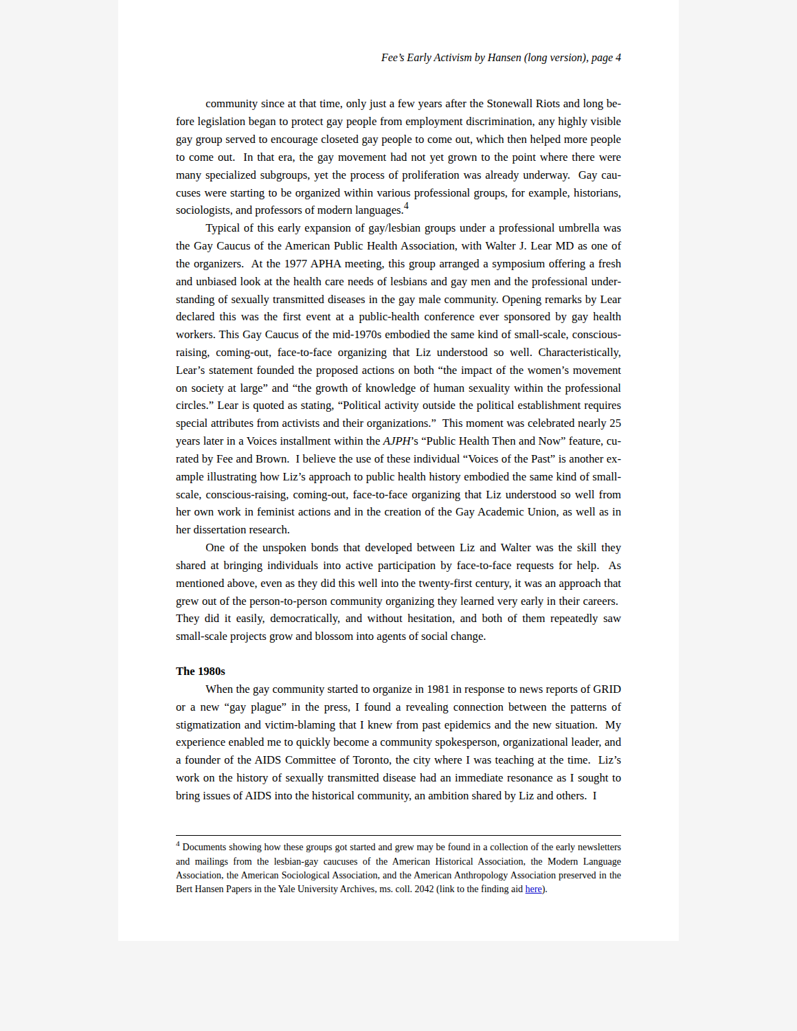Fee’s Early Activism by Hansen (long version), page 4
community since at that time, only just a few years after the Stonewall Riots and long before legislation began to protect gay people from employment discrimination, any highly visible gay group served to encourage closeted gay people to come out, which then helped more people to come out. In that era, the gay movement had not yet grown to the point where there were many specialized subgroups, yet the process of proliferation was already underway. Gay caucuses were starting to be organized within various professional groups, for example, historians, sociologists, and professors of modern languages.4
Typical of this early expansion of gay/lesbian groups under a professional umbrella was the Gay Caucus of the American Public Health Association, with Walter J. Lear MD as one of the organizers. At the 1977 APHA meeting, this group arranged a symposium offering a fresh and unbiased look at the health care needs of lesbians and gay men and the professional understanding of sexually transmitted diseases in the gay male community. Opening remarks by Lear declared this was the first event at a public-health conference ever sponsored by gay health workers. This Gay Caucus of the mid-1970s embodied the same kind of small-scale, conscious-raising, coming-out, face-to-face organizing that Liz understood so well. Characteristically, Lear’s statement founded the proposed actions on both “the impact of the women’s movement on society at large” and “the growth of knowledge of human sexuality within the professional circles.” Lear is quoted as stating, “Political activity outside the political establishment requires special attributes from activists and their organizations.” This moment was celebrated nearly 25 years later in a Voices installment within the AJPH’s “Public Health Then and Now” feature, curated by Fee and Brown. I believe the use of these individual “Voices of the Past” is another example illustrating how Liz’s approach to public health history embodied the same kind of small-scale, conscious-raising, coming-out, face-to-face organizing that Liz understood so well from her own work in feminist actions and in the creation of the Gay Academic Union, as well as in her dissertation research.
One of the unspoken bonds that developed between Liz and Walter was the skill they shared at bringing individuals into active participation by face-to-face requests for help. As mentioned above, even as they did this well into the twenty-first century, it was an approach that grew out of the person-to-person community organizing they learned very early in their careers. They did it easily, democratically, and without hesitation, and both of them repeatedly saw small-scale projects grow and blossom into agents of social change.
The 1980s
When the gay community started to organize in 1981 in response to news reports of GRID or a new “gay plague” in the press, I found a revealing connection between the patterns of stigmatization and victim-blaming that I knew from past epidemics and the new situation. My experience enabled me to quickly become a community spokesperson, organizational leader, and a founder of the AIDS Committee of Toronto, the city where I was teaching at the time. Liz’s work on the history of sexually transmitted disease had an immediate resonance as I sought to bring issues of AIDS into the historical community, an ambition shared by Liz and others. I
4 Documents showing how these groups got started and grew may be found in a collection of the early newsletters and mailings from the lesbian-gay caucuses of the American Historical Association, the Modern Language Association, the American Sociological Association, and the American Anthropology Association preserved in the Bert Hansen Papers in the Yale University Archives, ms. coll. 2042 (link to the finding aid here).